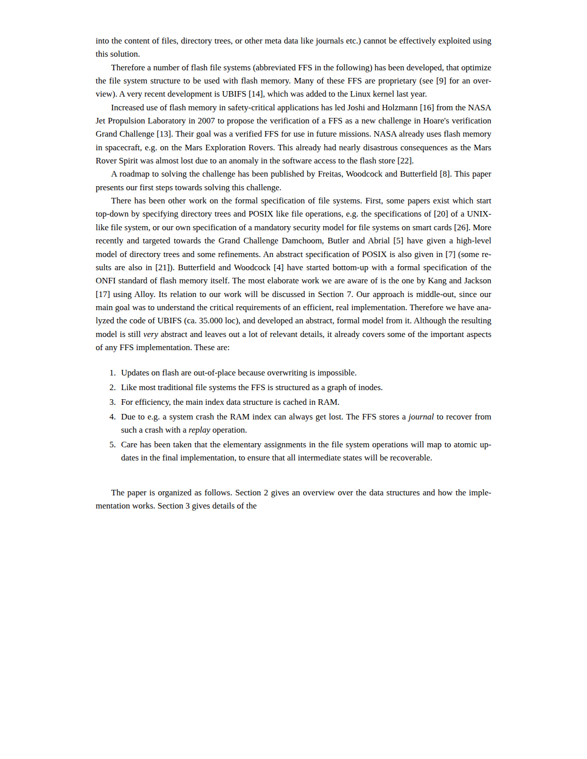into the content of files, directory trees, or other meta data like journals etc.) cannot be effectively exploited using this solution.
Therefore a number of flash file systems (abbreviated FFS in the following) has been developed, that optimize the file system structure to be used with flash memory. Many of these FFS are proprietary (see [9] for an overview). A very recent development is UBIFS [14], which was added to the Linux kernel last year.
Increased use of flash memory in safety-critical applications has led Joshi and Holzmann [16] from the NASA Jet Propulsion Laboratory in 2007 to propose the verification of a FFS as a new challenge in Hoare's verification Grand Challenge [13]. Their goal was a verified FFS for use in future missions. NASA already uses flash memory in spacecraft, e.g. on the Mars Exploration Rovers. This already had nearly disastrous consequences as the Mars Rover Spirit was almost lost due to an anomaly in the software access to the flash store [22].
A roadmap to solving the challenge has been published by Freitas, Woodcock and Butterfield [8]. This paper presents our first steps towards solving this challenge.
There has been other work on the formal specification of file systems. First, some papers exist which start top-down by specifying directory trees and POSIX like file operations, e.g. the specifications of [20] of a UNIX-like file system, or our own specification of a mandatory security model for file systems on smart cards [26]. More recently and targeted towards the Grand Challenge Damchoom, Butler and Abrial [5] have given a high-level model of directory trees and some refinements. An abstract specification of POSIX is also given in [7] (some results are also in [21]). Butterfield and Woodcock [4] have started bottom-up with a formal specification of the ONFI standard of flash memory itself. The most elaborate work we are aware of is the one by Kang and Jackson [17] using Alloy. Its relation to our work will be discussed in Section 7. Our approach is middle-out, since our main goal was to understand the critical requirements of an efficient, real implementation. Therefore we have analyzed the code of UBIFS (ca. 35.000 loc), and developed an abstract, formal model from it. Although the resulting model is still very abstract and leaves out a lot of relevant details, it already covers some of the important aspects of any FFS implementation. These are:
Updates on flash are out-of-place because overwriting is impossible.
Like most traditional file systems the FFS is structured as a graph of inodes.
For efficiency, the main index data structure is cached in RAM.
Due to e.g. a system crash the RAM index can always get lost. The FFS stores a journal to recover from such a crash with a replay operation.
Care has been taken that the elementary assignments in the file system operations will map to atomic updates in the final implementation, to ensure that all intermediate states will be recoverable.
The paper is organized as follows. Section 2 gives an overview over the data structures and how the implementation works. Section 3 gives details of the